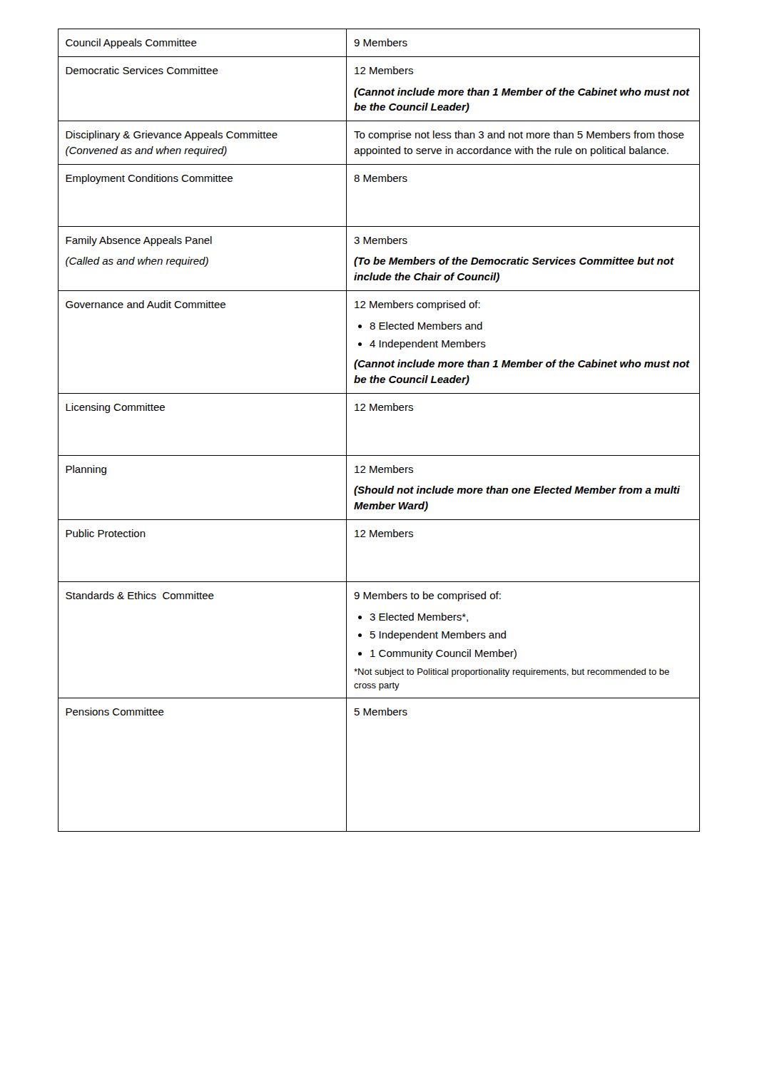| Council Appeals Committee | 9 Members |
| Democratic Services Committee | 12 Members (Cannot include more than 1 Member of the Cabinet who must not be the Council Leader) |
| Disciplinary & Grievance Appeals Committee (Convened as and when required) | To comprise not less than 3 and not more than 5 Members from those appointed to serve in accordance with the rule on political balance. |
| Employment Conditions Committee | 8 Members |
| Family Absence Appeals Panel (Called as and when required) | 3 Members (To be Members of the Democratic Services Committee but not include the Chair of Council) |
| Governance and Audit Committee | 12 Members comprised of: 8 Elected Members and 4 Independent Members (Cannot include more than 1 Member of the Cabinet who must not be the Council Leader) |
| Licensing Committee | 12 Members |
| Planning | 12 Members (Should not include more than one Elected Member from a multi Member Ward) |
| Public Protection | 12 Members |
| Standards & Ethics Committee | 9 Members to be comprised of: 3 Elected Members*, 5 Independent Members and 1 Community Council Member) *Not subject to Political proportionality requirements, but recommended to be cross party |
| Pensions Committee | 5 Members |